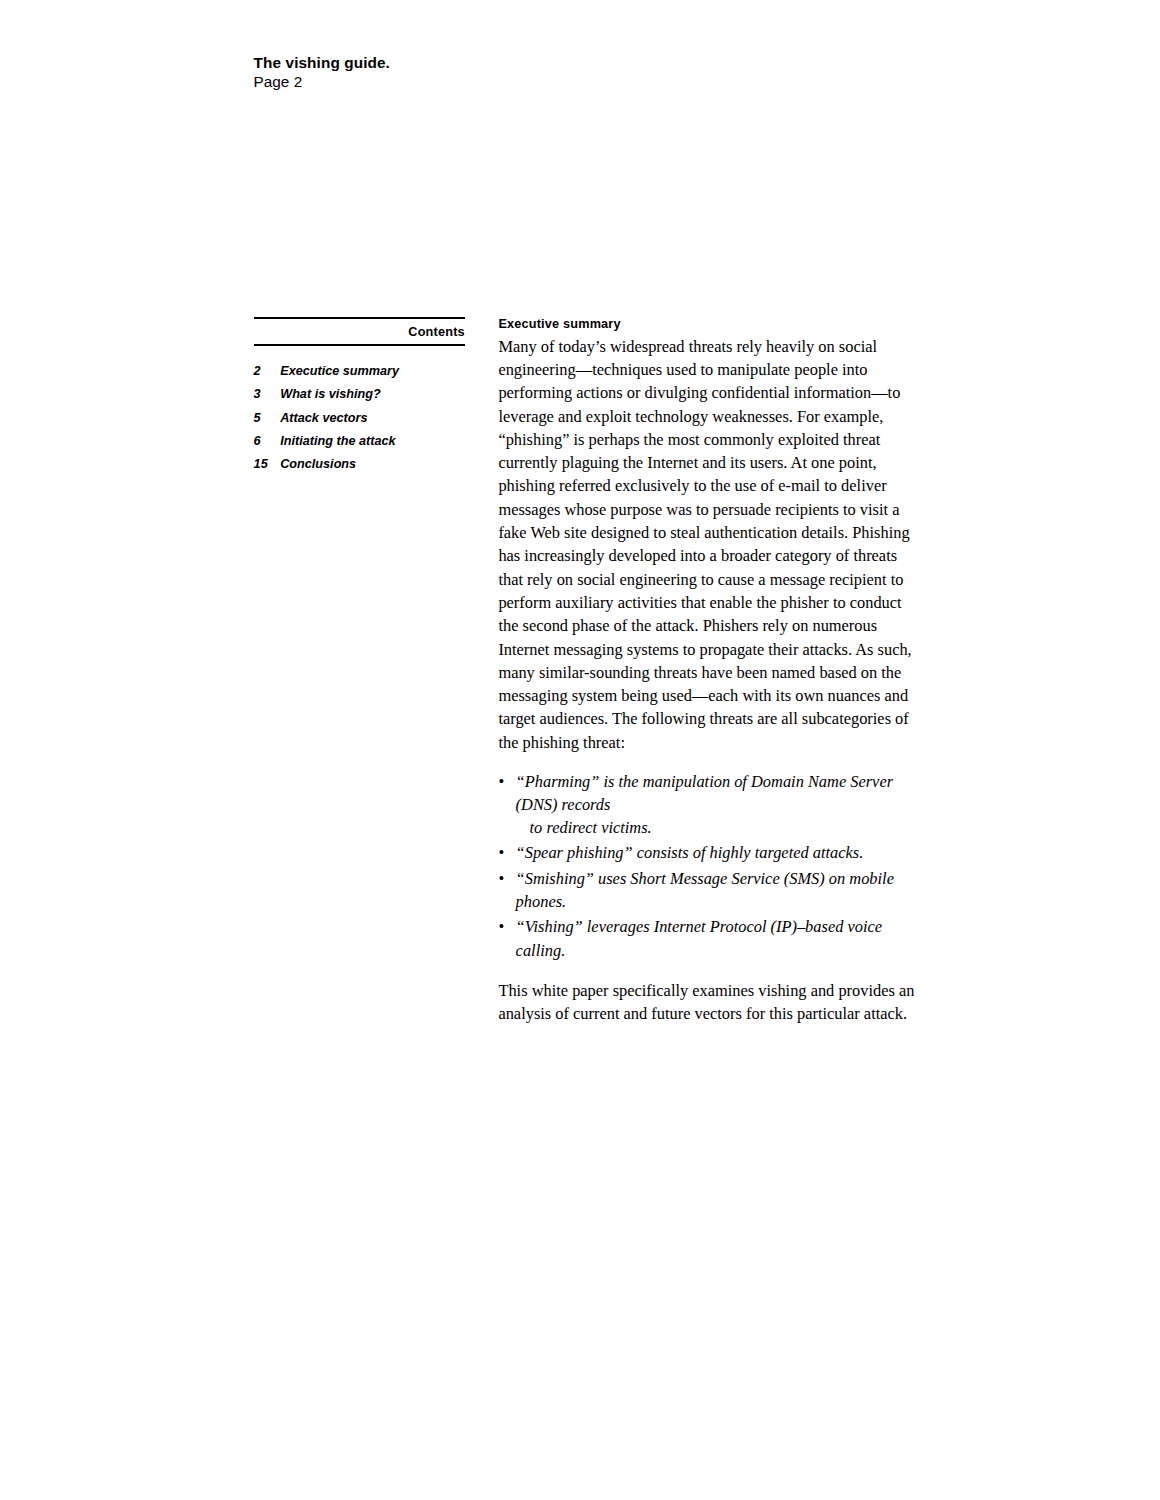The vishing guide.
Page 2
Contents
2 Executice summary
3 What is vishing?
5 Attack vectors
6 Initiating the attack
15 Conclusions
Executive summary
Many of today’s widespread threats rely heavily on social engineering—techniques used to manipulate people into performing actions or divulging confidential information—to leverage and exploit technology weaknesses. For example, “phishing” is perhaps the most commonly exploited threat currently plaguing the Internet and its users. At one point, phishing referred exclusively to the use of e-mail to deliver messages whose purpose was to persuade recipients to visit a fake Web site designed to steal authentication details. Phishing has increasingly developed into a broader category of threats that rely on social engineering to cause a message recipient to perform auxiliary activities that enable the phisher to conduct the second phase of the attack. Phishers rely on numerous Internet messaging systems to propagate their attacks. As such, many similar-sounding threats have been named based on the messaging system being used—each with its own nuances and target audiences. The following threats are all subcategories of the phishing threat:
“Pharming” is the manipulation of Domain Name Server (DNS) recordsto redirect victims.
“Spear phishing” consists of highly targeted attacks.
“Smishing” uses Short Message Service (SMS) on mobile phones.
“Vishing” leverages Internet Protocol (IP)–based voice calling.
This white paper specifically examines vishing and provides an analysis of current and future vectors for this particular attack.